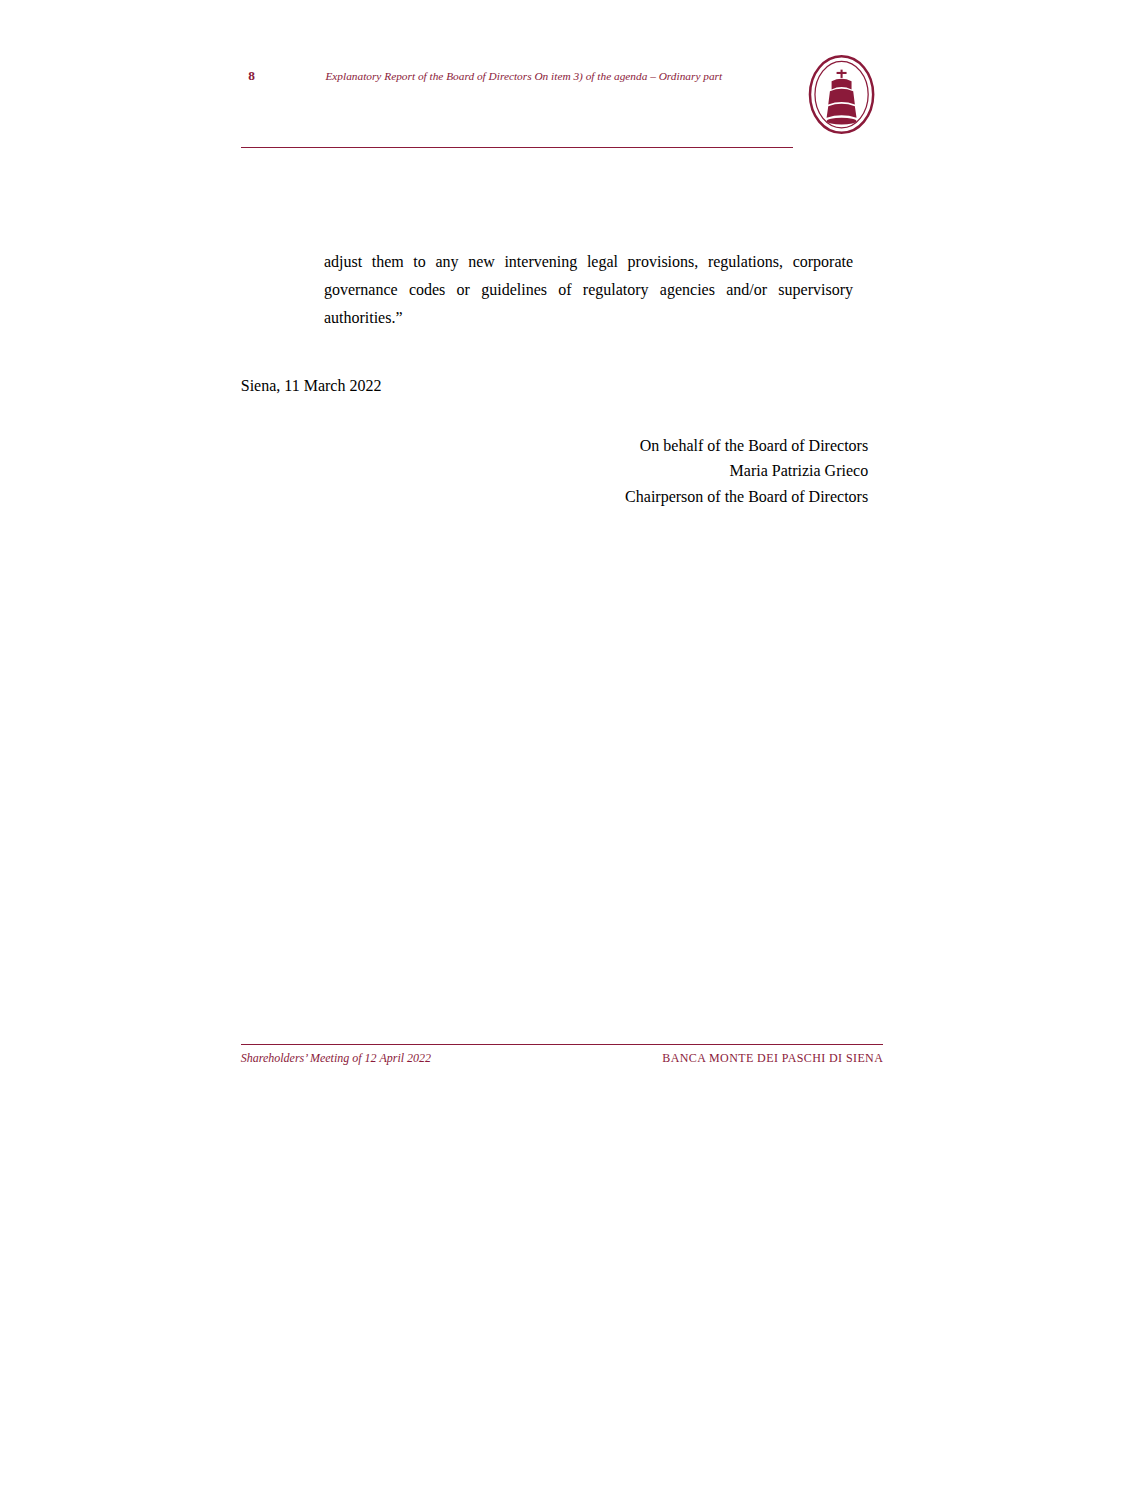8 Explanatory Report of the Board of Directors On item 3) of the agenda – Ordinary part
adjust them to any new intervening legal provisions, regulations, corporate governance codes or guidelines of regulatory agencies and/or supervisory authorities.”
Siena, 11 March 2022
On behalf of the Board of Directors
Maria Patrizia Grieco
Chairperson of the Board of Directors
Shareholders’ Meeting of 12 April 2022 BANCA MONTE DEI PASCHI DI SIENA